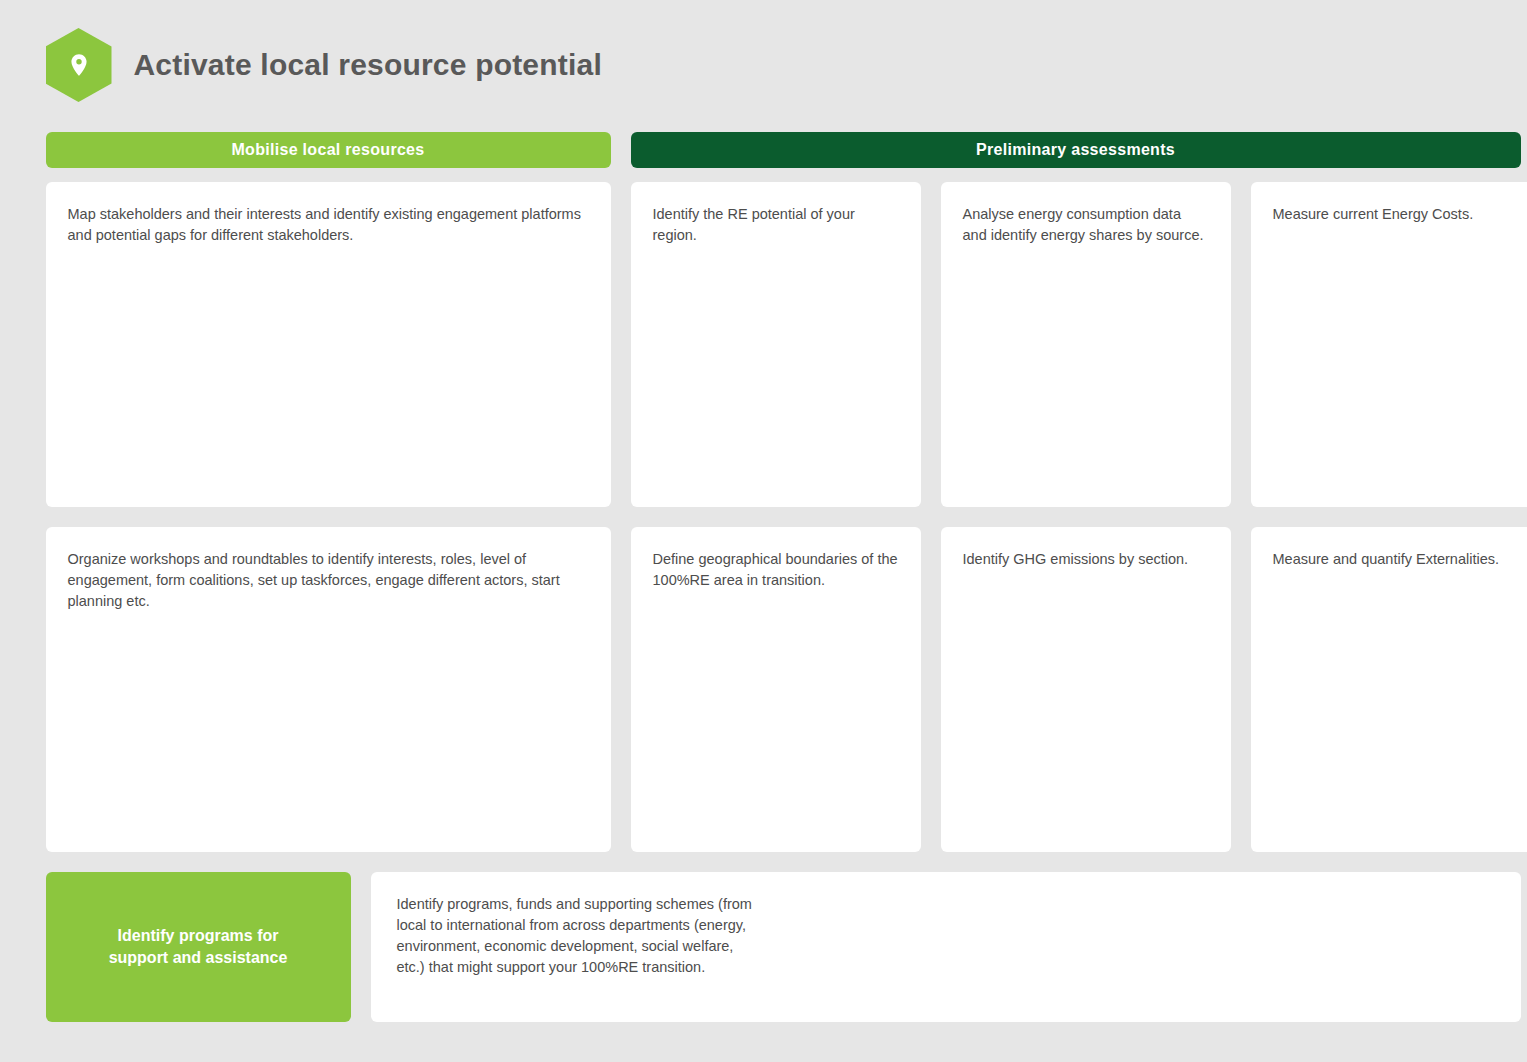Activate local resource potential
Mobilise local resources
Preliminary assessments
Map stakeholders and their interests and identify existing engagement platforms and potential gaps for different stakeholders.
Identify the RE potential of your region.
Analyse energy consumption data and identify energy shares by source.
Measure current Energy Costs.
Organize workshops and roundtables to identify interests, roles, level of engagement, form coalitions, set up taskforces, engage different actors, start planning etc.
Define geographical boundaries of the 100%RE area in transition.
Identify GHG emissions by section.
Measure and quantify Externalities.
Identify programs for
support and assistance
Identify programs, funds and supporting schemes (from local to international from across departments (energy, environment, economic development, social welfare, etc.) that might support your 100%RE transition.